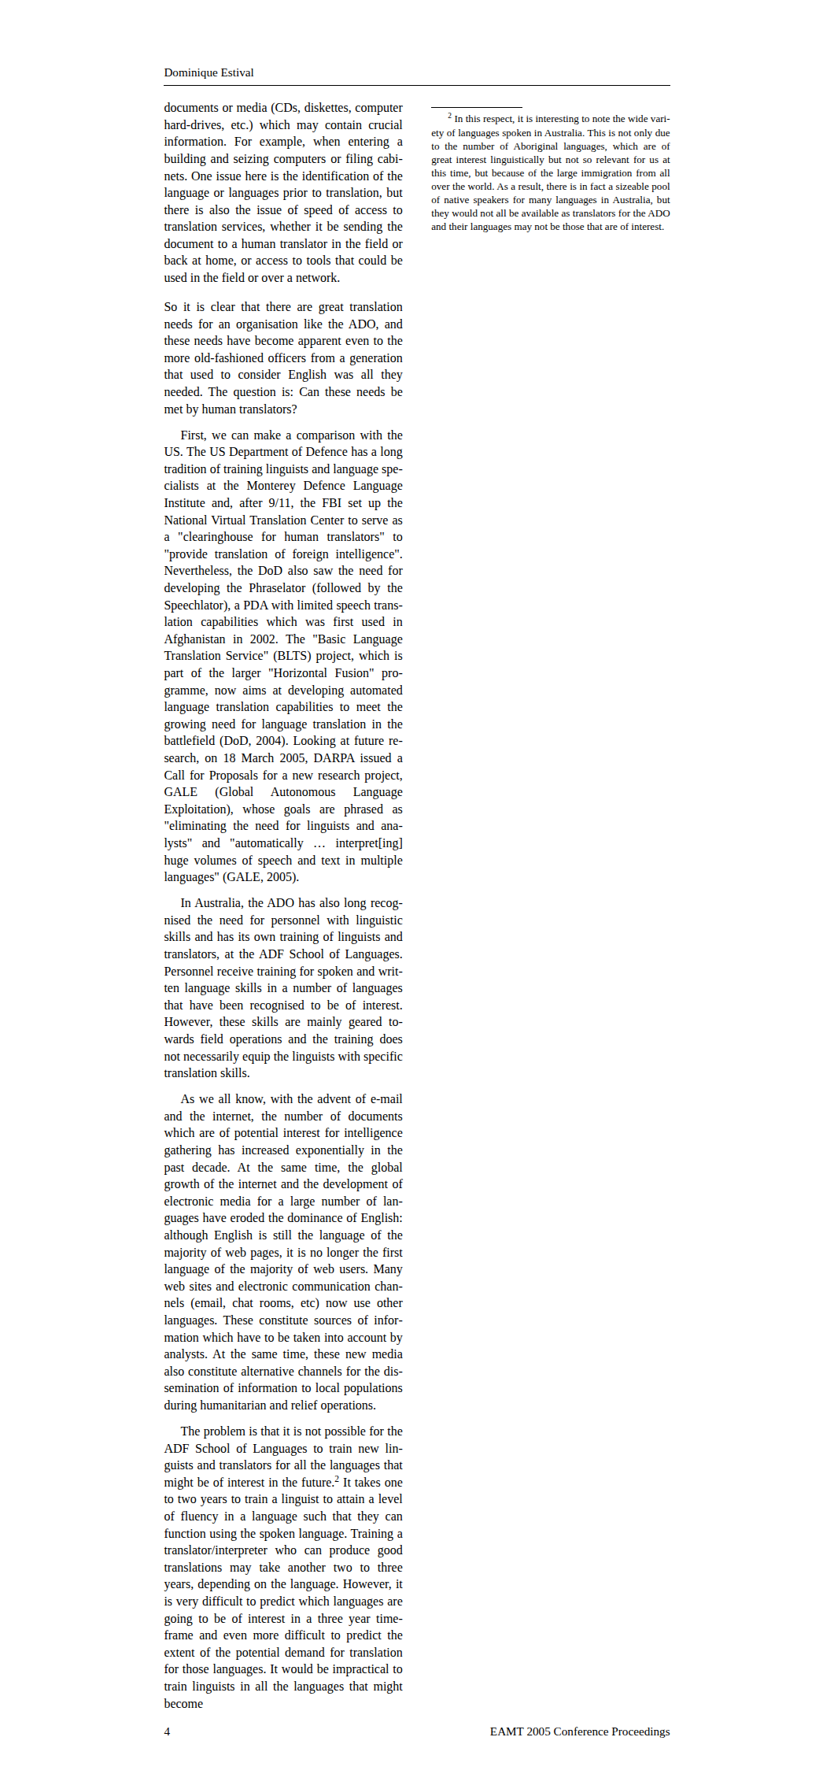Dominique Estival
documents or media (CDs, diskettes, computer hard-drives, etc.) which may contain crucial information. For example, when entering a building and seizing computers or filing cabinets. One issue here is the identification of the language or languages prior to translation, but there is also the issue of speed of access to translation services, whether it be sending the document to a human translator in the field or back at home, or access to tools that could be used in the field or over a network.
So it is clear that there are great translation needs for an organisation like the ADO, and these needs have become apparent even to the more old-fashioned officers from a generation that used to consider English was all they needed. The question is: Can these needs be met by human translators?
First, we can make a comparison with the US. The US Department of Defence has a long tradition of training linguists and language specialists at the Monterey Defence Language Institute and, after 9/11, the FBI set up the National Virtual Translation Center to serve as a "clearinghouse for human translators" to "provide translation of foreign intelligence". Nevertheless, the DoD also saw the need for developing the Phraselator (followed by the Speechlator), a PDA with limited speech translation capabilities which was first used in Afghanistan in 2002. The "Basic Language Translation Service" (BLTS) project, which is part of the larger "Horizontal Fusion" programme, now aims at developing automated language translation capabilities to meet the growing need for language translation in the battlefield (DoD, 2004). Looking at future research, on 18 March 2005, DARPA issued a Call for Proposals for a new research project, GALE (Global Autonomous Language Exploitation), whose goals are phrased as "eliminating the need for linguists and analysts" and "automatically … interpret[ing] huge volumes of speech and text in multiple languages" (GALE, 2005).
In Australia, the ADO has also long recognised the need for personnel with linguistic skills and has its own training of linguists and translators, at the ADF School of Languages. Personnel receive training for spoken and written language skills in a number of languages that have been recognised to be of interest. However, these skills are mainly geared towards field operations and the training does not necessarily equip the linguists with specific translation skills.
As we all know, with the advent of e-mail and the internet, the number of documents which are of potential interest for intelligence gathering has increased exponentially in the past decade. At the same time, the global growth of the internet and the development of electronic media for a large number of languages have eroded the dominance of English: although English is still the language of the majority of web pages, it is no longer the first language of the majority of web users. Many web sites and electronic communication channels (email, chat rooms, etc) now use other languages. These constitute sources of information which have to be taken into account by analysts. At the same time, these new media also constitute alternative channels for the dissemination of information to local populations during humanitarian and relief operations.
The problem is that it is not possible for the ADF School of Languages to train new linguists and translators for all the languages that might be of interest in the future.2 It takes one to two years to train a linguist to attain a level of fluency in a language such that they can function using the spoken language. Training a translator/interpreter who can produce good translations may take another two to three years, depending on the language. However, it is very difficult to predict which languages are going to be of interest in a three year timeframe and even more difficult to predict the extent of the potential demand for translation for those languages. It would be impractical to train linguists in all the languages that might become
2 In this respect, it is interesting to note the wide variety of languages spoken in Australia. This is not only due to the number of Aboriginal languages, which are of great interest linguistically but not so relevant for us at this time, but because of the large immigration from all over the world. As a result, there is in fact a sizeable pool of native speakers for many languages in Australia, but they would not all be available as translators for the ADO and their languages may not be those that are of interest.
4 EAMT 2005 Conference Proceedings